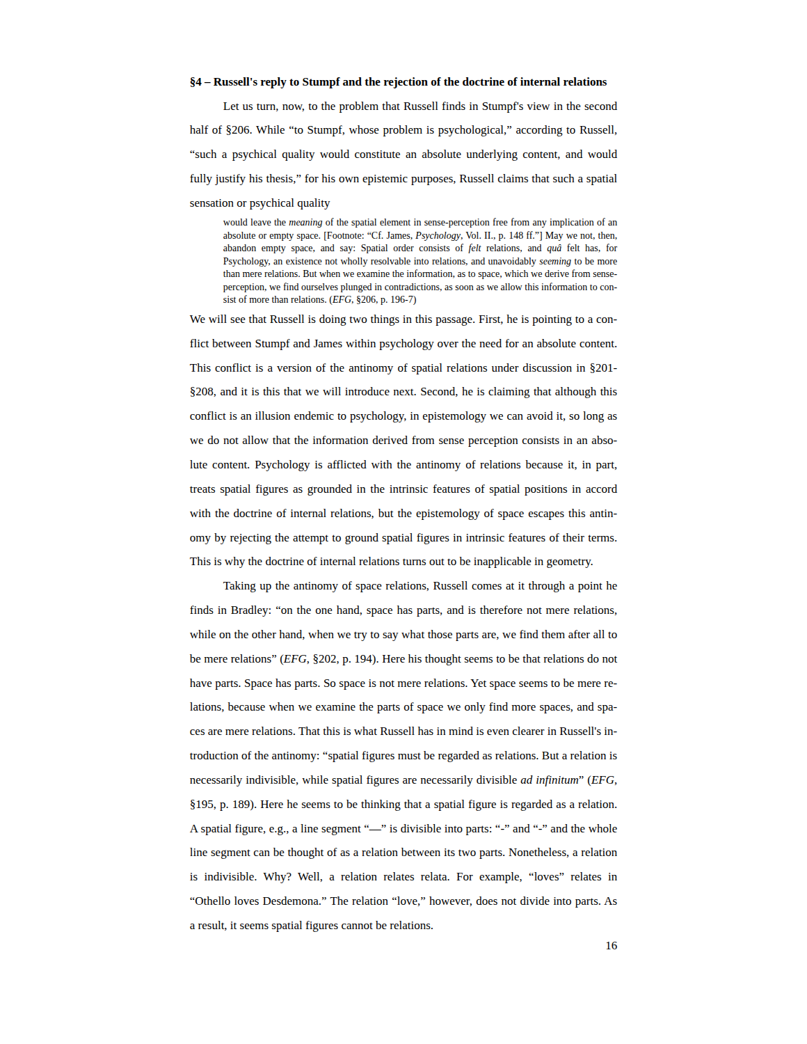§4 – Russell's reply to Stumpf and the rejection of the doctrine of internal relations
Let us turn, now, to the problem that Russell finds in Stumpf's view in the second half of §206. While “to Stumpf, whose problem is psychological,” according to Russell, “such a psychical quality would constitute an absolute underlying content, and would fully justify his thesis,” for his own epistemic purposes, Russell claims that such a spatial sensation or psychical quality
would leave the meaning of the spatial element in sense-perception free from any implication of an absolute or empty space. [Footnote: “Cf. James, Psychology, Vol. II., p. 148 ff.”] May we not, then, abandon empty space, and say: Spatial order consists of felt relations, and quâ felt has, for Psychology, an existence not wholly resolvable into relations, and unavoidably seeming to be more than mere relations. But when we examine the information, as to space, which we derive from sense-perception, we find ourselves plunged in contradictions, as soon as we allow this information to consist of more than relations. (EFG, §206, p. 196-7)
We will see that Russell is doing two things in this passage. First, he is pointing to a conflict between Stumpf and James within psychology over the need for an absolute content. This conflict is a version of the antinomy of spatial relations under discussion in §201-§208, and it is this that we will introduce next. Second, he is claiming that although this conflict is an illusion endemic to psychology, in epistemology we can avoid it, so long as we do not allow that the information derived from sense perception consists in an absolute content. Psychology is afflicted with the antinomy of relations because it, in part, treats spatial figures as grounded in the intrinsic features of spatial positions in accord with the doctrine of internal relations, but the epistemology of space escapes this antinomy by rejecting the attempt to ground spatial figures in intrinsic features of their terms. This is why the doctrine of internal relations turns out to be inapplicable in geometry.
Taking up the antinomy of space relations, Russell comes at it through a point he finds in Bradley: “on the one hand, space has parts, and is therefore not mere relations, while on the other hand, when we try to say what those parts are, we find them after all to be mere relations” (EFG, §202, p. 194). Here his thought seems to be that relations do not have parts. Space has parts. So space is not mere relations. Yet space seems to be mere relations, because when we examine the parts of space we only find more spaces, and spaces are mere relations. That this is what Russell has in mind is even clearer in Russell's introduction of the antinomy: “spatial figures must be regarded as relations. But a relation is necessarily indivisible, while spatial figures are necessarily divisible ad infinitum” (EFG, §195, p. 189). Here he seems to be thinking that a spatial figure is regarded as a relation. A spatial figure, e.g., a line segment “—” is divisible into parts: “-” and “-” and the whole line segment can be thought of as a relation between its two parts. Nonetheless, a relation is indivisible. Why? Well, a relation relates relata. For example, “loves” relates in “Othello loves Desdemona.” The relation “love,” however, does not divide into parts. As a result, it seems spatial figures cannot be relations.
16